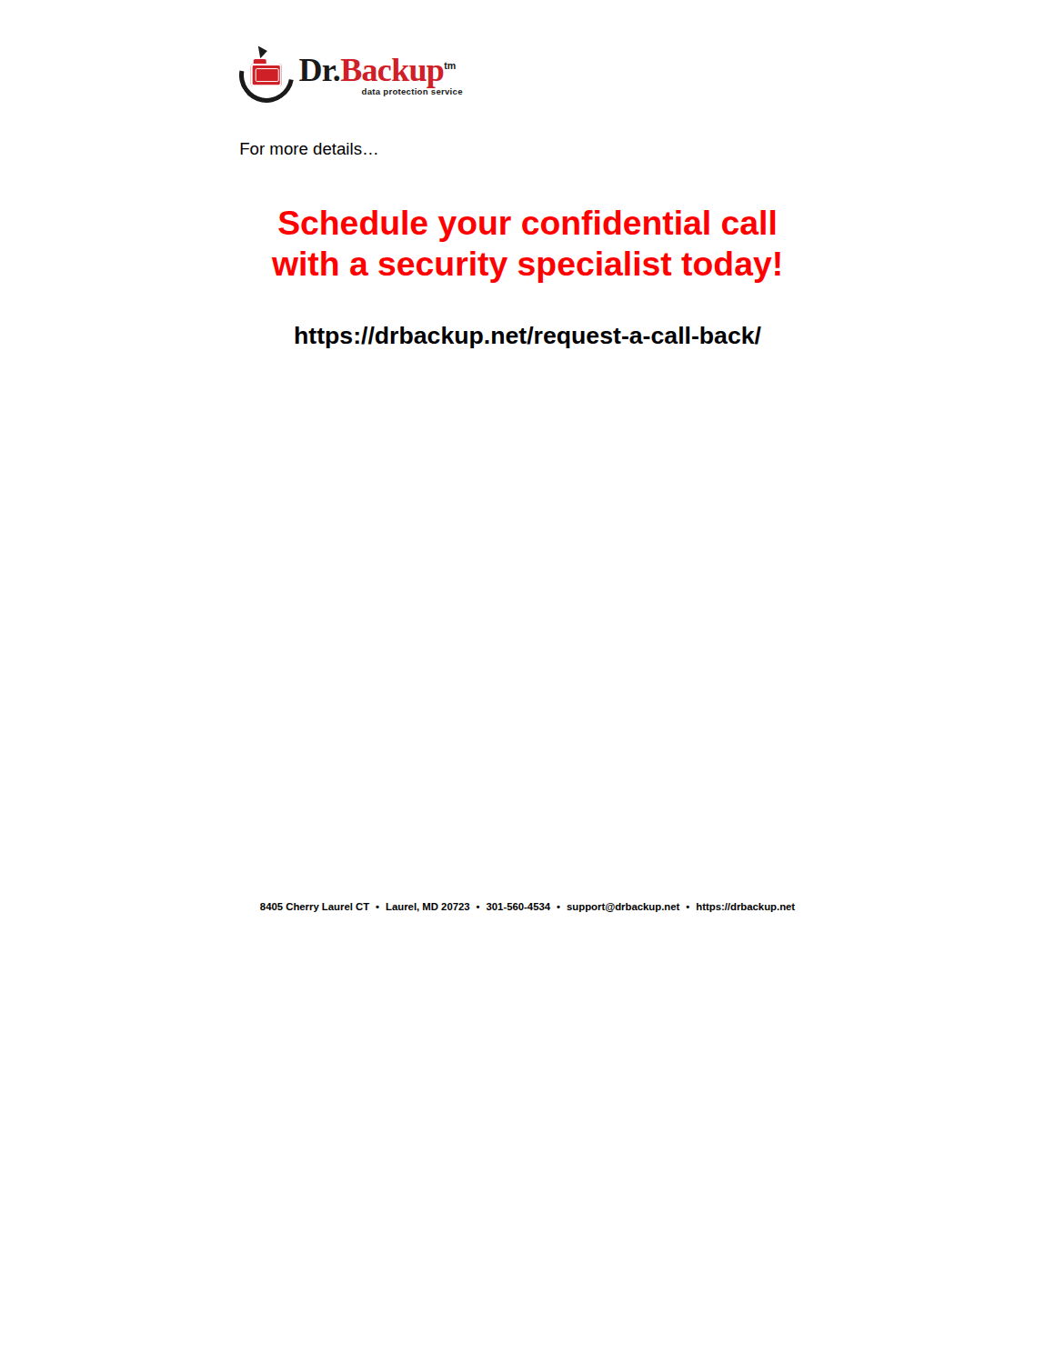Dr. Backup tm
data protection service
For more details…
Schedule your confidential call with a security specialist today!
https://drbackup.net/request-a-call-back/
8405 Cherry Laurel CT • Laurel, MD 20723 • 301-560-4534 • support@drbackup.net • https://drbackup.net